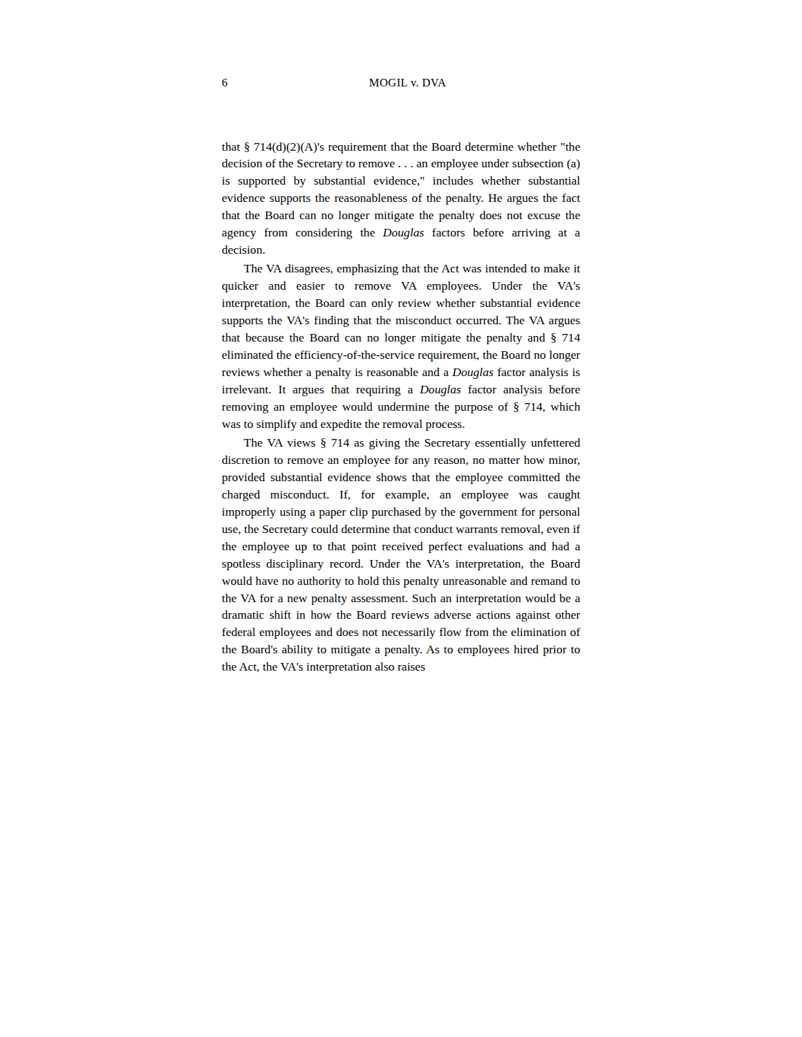6
MOGIL v. DVA
that § 714(d)(2)(A)'s requirement that the Board determine whether "the decision of the Secretary to remove . . . an employee under subsection (a) is supported by substantial evidence," includes whether substantial evidence supports the reasonableness of the penalty. He argues the fact that the Board can no longer mitigate the penalty does not excuse the agency from considering the Douglas factors before arriving at a decision.
The VA disagrees, emphasizing that the Act was intended to make it quicker and easier to remove VA employees. Under the VA's interpretation, the Board can only review whether substantial evidence supports the VA's finding that the misconduct occurred. The VA argues that because the Board can no longer mitigate the penalty and § 714 eliminated the efficiency-of-the-service requirement, the Board no longer reviews whether a penalty is reasonable and a Douglas factor analysis is irrelevant. It argues that requiring a Douglas factor analysis before removing an employee would undermine the purpose of § 714, which was to simplify and expedite the removal process.
The VA views § 714 as giving the Secretary essentially unfettered discretion to remove an employee for any reason, no matter how minor, provided substantial evidence shows that the employee committed the charged misconduct. If, for example, an employee was caught improperly using a paper clip purchased by the government for personal use, the Secretary could determine that conduct warrants removal, even if the employee up to that point received perfect evaluations and had a spotless disciplinary record. Under the VA's interpretation, the Board would have no authority to hold this penalty unreasonable and remand to the VA for a new penalty assessment. Such an interpretation would be a dramatic shift in how the Board reviews adverse actions against other federal employees and does not necessarily flow from the elimination of the Board's ability to mitigate a penalty. As to employees hired prior to the Act, the VA's interpretation also raises